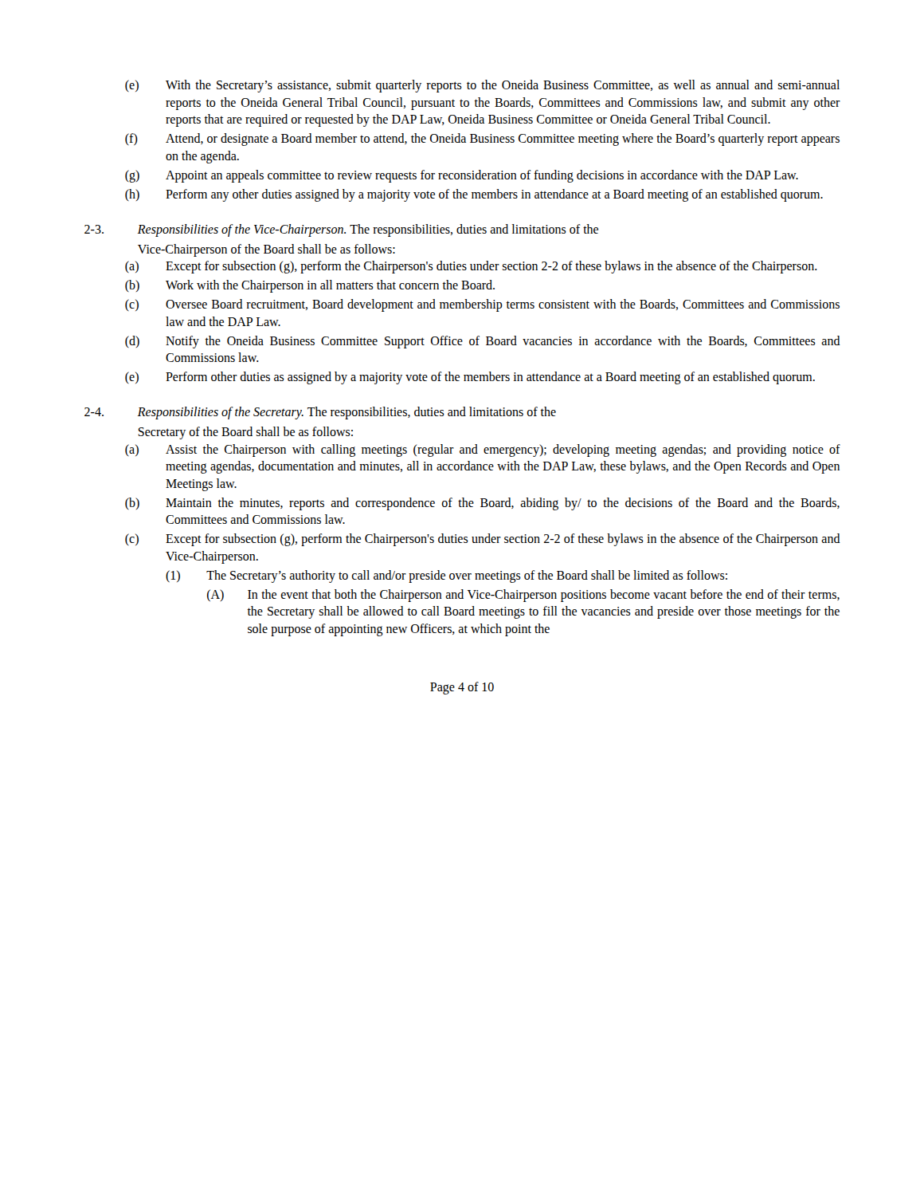(e) With the Secretary’s assistance, submit quarterly reports to the Oneida Business Committee, as well as annual and semi-annual reports to the Oneida General Tribal Council, pursuant to the Boards, Committees and Commissions law, and submit any other reports that are required or requested by the DAP Law, Oneida Business Committee or Oneida General Tribal Council.
(f) Attend, or designate a Board member to attend, the Oneida Business Committee meeting where the Board’s quarterly report appears on the agenda.
(g) Appoint an appeals committee to review requests for reconsideration of funding decisions in accordance with the DAP Law.
(h) Perform any other duties assigned by a majority vote of the members in attendance at a Board meeting of an established quorum.
2-3. Responsibilities of the Vice-Chairperson. The responsibilities, duties and limitations of the
Vice-Chairperson of the Board shall be as follows:
(a) Except for subsection (g), perform the Chairperson's duties under section 2-2 of these bylaws in the absence of the Chairperson.
(b) Work with the Chairperson in all matters that concern the Board.
(c) Oversee Board recruitment, Board development and membership terms consistent with the Boards, Committees and Commissions law and the DAP Law.
(d) Notify the Oneida Business Committee Support Office of Board vacancies in accordance with the Boards, Committees and Commissions law.
(e) Perform other duties as assigned by a majority vote of the members in attendance at a Board meeting of an established quorum.
2-4. Responsibilities of the Secretary. The responsibilities, duties and limitations of the
Secretary of the Board shall be as follows:
(a) Assist the Chairperson with calling meetings (regular and emergency); developing meeting agendas; and providing notice of meeting agendas, documentation and minutes, all in accordance with the DAP Law, these bylaws, and the Open Records and Open Meetings law.
(b) Maintain the minutes, reports and correspondence of the Board, abiding by/ to the decisions of the Board and the Boards, Committees and Commissions law.
(c) Except for subsection (g), perform the Chairperson's duties under section 2-2 of these bylaws in the absence of the Chairperson and Vice-Chairperson.
(1) The Secretary’s authority to call and/or preside over meetings of the Board shall be limited as follows:
(A) In the event that both the Chairperson and Vice-Chairperson positions become vacant before the end of their terms, the Secretary shall be allowed to call Board meetings to fill the vacancies and preside over those meetings for the sole purpose of appointing new Officers, at which point the
Page 4 of 10